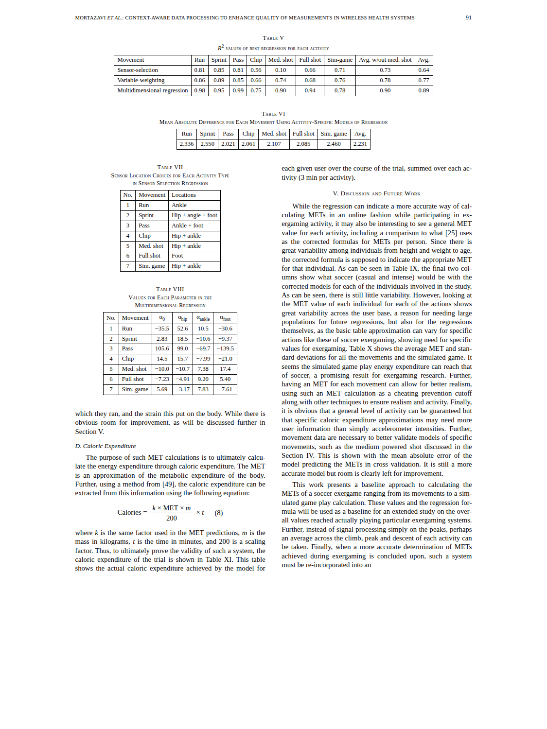Mortazavi et al.: Context-Aware Data Processing to Enhance Quality of Measurements in Wireless Health Systems
91
Table V
R2 values of best regression for each activity
| Movement | Run | Sprint | Pass | Chip | Med. shot | Full shot | Sim-game | Avg. w/out med. shot | Avg. |
| --- | --- | --- | --- | --- | --- | --- | --- | --- | --- |
| Sensor-selection | 0.81 | 0.85 | 0.81 | 0.56 | 0.10 | 0.66 | 0.71 | 0.73 | 0.64 |
| Variable-weighting | 0.86 | 0.89 | 0.85 | 0.66 | 0.74 | 0.68 | 0.76 | 0.78 | 0.77 |
| Multidimensional regression | 0.98 | 0.95 | 0.99 | 0.75 | 0.90 | 0.94 | 0.78 | 0.90 | 0.89 |
Table VI
Mean Absolute Difference for Each Movement Using Activity-Specific Models of Regression
| Run | Sprint | Pass | Chip | Med. shot | Full shot | Sim. game | Avg. |
| --- | --- | --- | --- | --- | --- | --- | --- |
| 2.336 | 2.550 | 2.021 | 2.061 | 2.107 | 2.085 | 2.460 | 2.231 |
Table VII
Sensor Location Choices for Each Activity Type
in Sensor Selection Regression
| No. | Movement | Locations |
| --- | --- | --- |
| 1 | Run | Ankle |
| 2 | Sprint | Hip + angle + foot |
| 3 | Pass | Ankle + foot |
| 4 | Chip | Hip + ankle |
| 5 | Med. shot | Hip + ankle |
| 6 | Full shot | Foot |
| 7 | Sim. game | Hip + ankle |
Table VIII
Values for Each Parameter in the
Multidimensional Regression
| No. | Movement | α 0 | α hip | α ankle | α foot |
| --- | --- | --- | --- | --- | --- |
| 1 | Run | −35.5 | 52.6 | 10.5 | −30.6 |
| 2 | Sprint | 2.83 | 18.5 | −10.6 | −9.37 |
| 3 | Pass | 105.6 | 99.0 | −69.7 | −139.5 |
| 4 | Chip | 14.5 | 15.7 | −7.99 | −21.0 |
| 5 | Med. shot | −10.0 | −10.7 | 7.38 | 17.4 |
| 6 | Full shot | −7.23 | −4.91 | 9.20 | 5.40 |
| 7 | Sim. game | 5.69 | −3.17 | 7.83 | −7.61 |
which they ran, and the strain this put on the body. While there is obvious room for improvement, as will be discussed further in Section V.
D. Caloric Expenditure
The purpose of such MET calculations is to ultimately calculate the energy expenditure through caloric expenditure. The MET is an approximation of the metabolic expenditure of the body. Further, using a method from [49], the caloric expenditure can be extracted from this information using the following equation:
Calories = k × MET × m 200 × t (8)
where k is the same factor used in the MET predictions, m is the mass in kilograms, t is the time in minutes, and 200 is a scaling factor. Thus, to ultimately prove the validity of such a system, the caloric expenditure of the trial is shown in Table XI. This table shows the actual caloric expenditure achieved by the model for each given user over the course of the trial, summed over each activity (3 min per activity).
V. Discussion and Future Work
While the regression can indicate a more accurate way of calculating METs in an online fashion while participating in exergaming activity, it may also be interesting to see a general MET value for each activity, including a comparison to what [25] uses as the corrected formulas for METs per person. Since there is great variability among individuals from height and weight to age, the corrected formula is supposed to indicate the appropriate MET for that individual. As can be seen in Table IX, the final two columns show what soccer (casual and intense) would be with the corrected models for each of the individuals involved in the study. As can be seen, there is still little variability. However, looking at the MET value of each individual for each of the actions shows great variability across the user base, a reason for needing large populations for future regressions, but also for the regressions themselves, as the basic table approximation can vary for specific actions like these of soccer exergaming, showing need for specific values for exergaming. Table X shows the average MET and standard deviations for all the movements and the simulated game. It seems the simulated game play energy expenditure can reach that of soccer, a promising result for exergaming research. Further, having an MET for each movement can allow for better realism, using such an MET calculation as a cheating prevention cutoff along with other techniques to ensure realism and activity. Finally, it is obvious that a general level of activity can be guaranteed but that specific caloric expenditure approximations may need more user information than simply accelerometer intensities. Further, movement data are necessary to better validate models of specific movements, such as the medium powered shot discussed in the Section IV. This is shown with the mean absolute error of the model predicting the METs in cross validation. It is still a more accurate model but room is clearly left for improvement.
This work presents a baseline approach to calculating the METs of a soccer exergame ranging from its movements to a simulated game play calculation. These values and the regression formula will be used as a baseline for an extended study on the overall values reached actually playing particular exergaming systems. Further, instead of signal processing simply on the peaks, perhaps an average across the climb, peak and descent of each activity can be taken. Finally, when a more accurate determination of METs achieved during exergaming is concluded upon, such a system must be re-incorporated into an